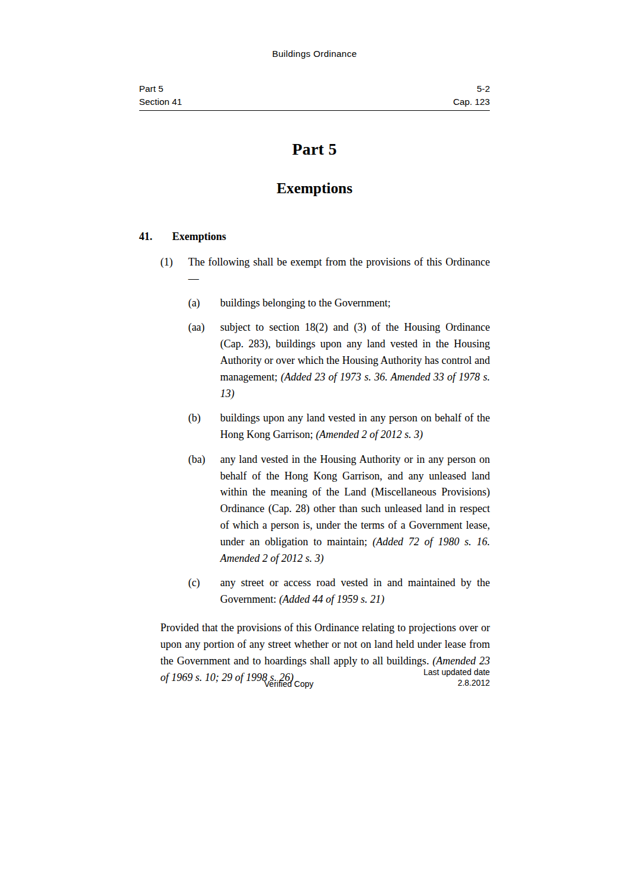Buildings Ordinance
| Part 5 | 5-2 |
| Section 41 | Cap. 123 |
Part 5
Exemptions
41.
Exemptions
(1)
The following shall be exempt from the provisions of this Ordinance—
(a)
buildings belonging to the Government;
(aa)
subject to section 18(2) and (3) of the Housing Ordinance (Cap. 283), buildings upon any land vested in the Housing Authority or over which the Housing Authority has control and management; (Added 23 of 1973 s. 36. Amended 33 of 1978 s. 13)
(b)
buildings upon any land vested in any person on behalf of the Hong Kong Garrison; (Amended 2 of 2012 s. 3)
(ba)
any land vested in the Housing Authority or in any person on behalf of the Hong Kong Garrison, and any unleased land within the meaning of the Land (Miscellaneous Provisions) Ordinance (Cap. 28) other than such unleased land in respect of which a person is, under the terms of a Government lease, under an obligation to maintain; (Added 72 of 1980 s. 16. Amended 2 of 2012 s. 3)
(c)
any street or access road vested in and maintained by the Government: (Added 44 of 1959 s. 21)
Provided that the provisions of this Ordinance relating to projections over or upon any portion of any street whether or not on land held under lease from the Government and to hoardings shall apply to all buildings. (Amended 23 of 1969 s. 10; 29 of 1998 s. 26)
Verified Copy
Last updated date
2.8.2012